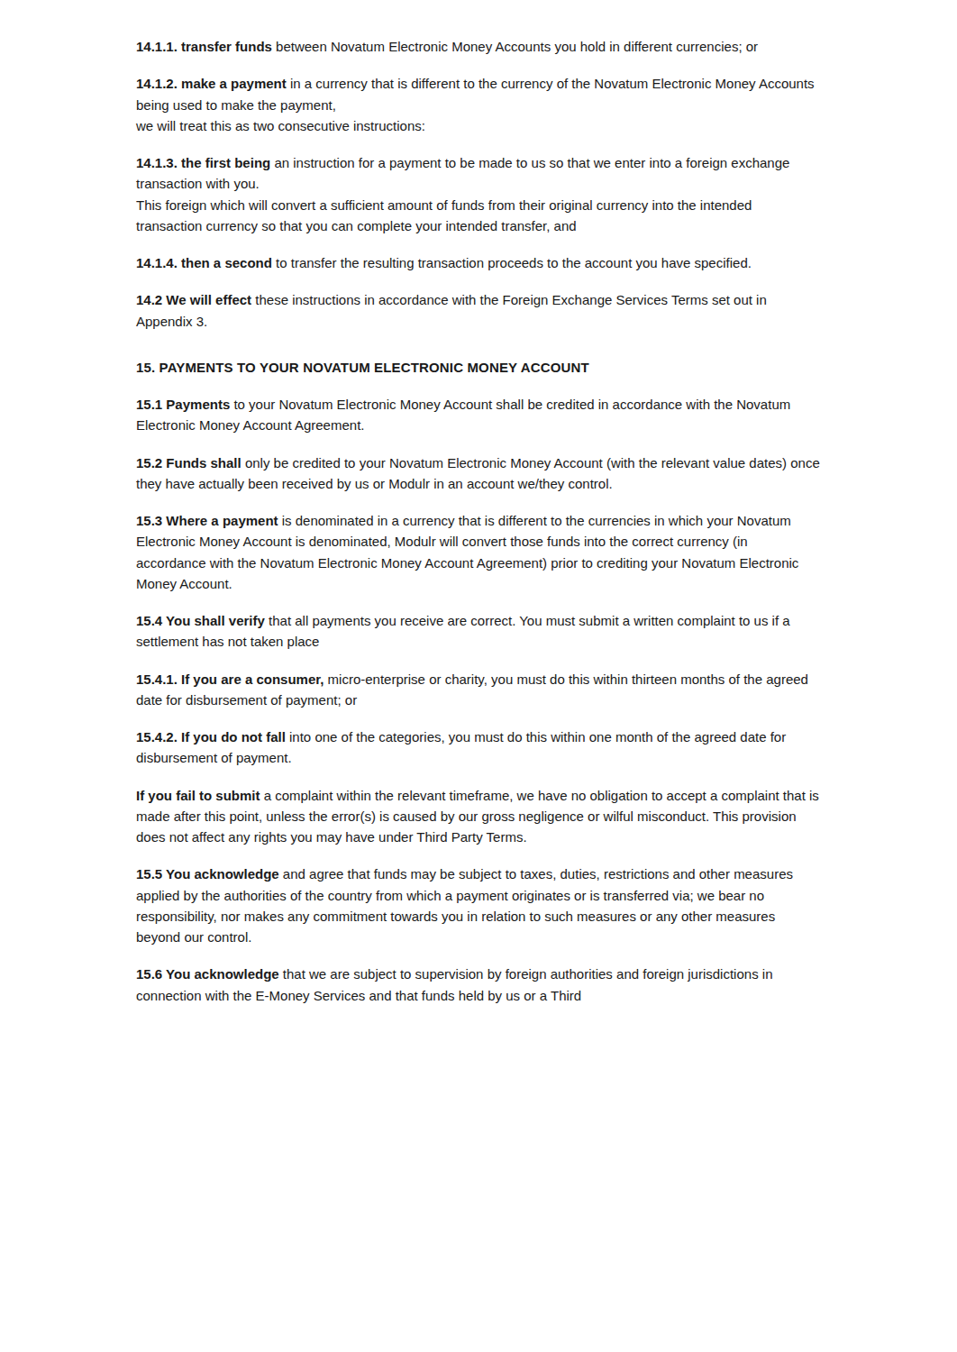14.1.1. transfer funds between Novatum Electronic Money Accounts you hold in different currencies; or
14.1.2. make a payment in a currency that is different to the currency of the Novatum Electronic Money Accounts being used to make the payment,
we will treat this as two consecutive instructions:
14.1.3. the first being an instruction for a payment to be made to us so that we enter into a foreign exchange transaction with you.
This foreign which will convert a sufficient amount of funds from their original currency into the intended transaction currency so that you can complete your intended transfer, and
14.1.4. then a second to transfer the resulting transaction proceeds to the account you have specified.
14.2 We will effect these instructions in accordance with the Foreign Exchange Services Terms set out in Appendix 3.
15. Payments to your Novatum Electronic Money Account
15.1 Payments to your Novatum Electronic Money Account shall be credited in accordance with the Novatum Electronic Money Account Agreement.
15.2 Funds shall only be credited to your Novatum Electronic Money Account (with the relevant value dates) once they have actually been received by us or Modulr in an account we/they control.
15.3 Where a payment is denominated in a currency that is different to the currencies in which your Novatum Electronic Money Account is denominated, Modulr will convert those funds into the correct currency (in accordance with the Novatum Electronic Money Account Agreement) prior to crediting your Novatum Electronic Money Account.
15.4 You shall verify that all payments you receive are correct. You must submit a written complaint to us if a settlement has not taken place
15.4.1. If you are a consumer, micro-enterprise or charity, you must do this within thirteen months of the agreed date for disbursement of payment; or
15.4.2. If you do not fall into one of the categories, you must do this within one month of the agreed date for disbursement of payment.
If you fail to submit a complaint within the relevant timeframe, we have no obligation to accept a complaint that is made after this point, unless the error(s) is caused by our gross negligence or wilful misconduct. This provision does not affect any rights you may have under Third Party Terms.
15.5 You acknowledge and agree that funds may be subject to taxes, duties, restrictions and other measures applied by the authorities of the country from which a payment originates or is transferred via; we bear no responsibility, nor makes any commitment towards you in relation to such measures or any other measures beyond our control.
15.6 You acknowledge that we are subject to supervision by foreign authorities and foreign jurisdictions in connection with the E-Money Services and that funds held by us or a Third